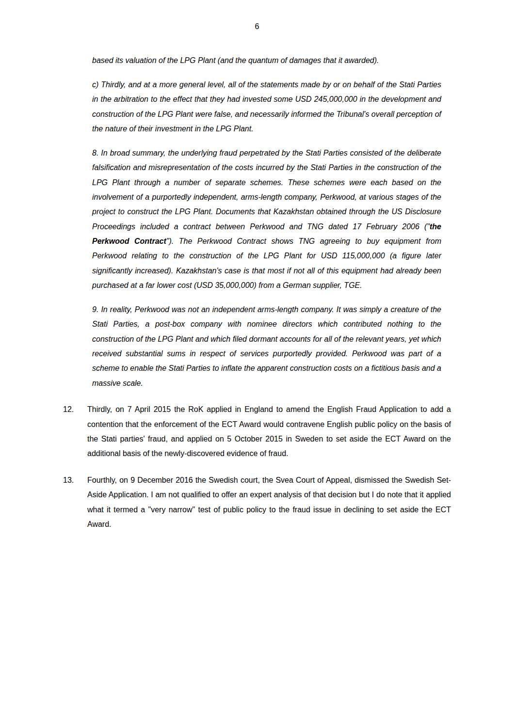6
based its valuation of the LPG Plant (and the quantum of damages that it awarded).
c) Thirdly, and at a more general level, all of the statements made by or on behalf of the Stati Parties in the arbitration to the effect that they had invested some USD 245,000,000 in the development and construction of the LPG Plant were false, and necessarily informed the Tribunal's overall perception of the nature of their investment in the LPG Plant.
8. In broad summary, the underlying fraud perpetrated by the Stati Parties consisted of the deliberate falsification and misrepresentation of the costs incurred by the Stati Parties in the construction of the LPG Plant through a number of separate schemes. These schemes were each based on the involvement of a purportedly independent, arms-length company, Perkwood, at various stages of the project to construct the LPG Plant. Documents that Kazakhstan obtained through the US Disclosure Proceedings included a contract between Perkwood and TNG dated 17 February 2006 ("the Perkwood Contract"). The Perkwood Contract shows TNG agreeing to buy equipment from Perkwood relating to the construction of the LPG Plant for USD 115,000,000 (a figure later significantly increased). Kazakhstan's case is that most if not all of this equipment had already been purchased at a far lower cost (USD 35,000,000) from a German supplier, TGE.
9. In reality, Perkwood was not an independent arms-length company. It was simply a creature of the Stati Parties, a post-box company with nominee directors which contributed nothing to the construction of the LPG Plant and which filed dormant accounts for all of the relevant years, yet which received substantial sums in respect of services purportedly provided. Perkwood was part of a scheme to enable the Stati Parties to inflate the apparent construction costs on a fictitious basis and a massive scale.
Thirdly, on 7 April 2015 the RoK applied in England to amend the English Fraud Application to add a contention that the enforcement of the ECT Award would contravene English public policy on the basis of the Stati parties' fraud, and applied on 5 October 2015 in Sweden to set aside the ECT Award on the additional basis of the newly-discovered evidence of fraud.
Fourthly, on 9 December 2016 the Swedish court, the Svea Court of Appeal, dismissed the Swedish Set-Aside Application. I am not qualified to offer an expert analysis of that decision but I do note that it applied what it termed a "very narrow" test of public policy to the fraud issue in declining to set aside the ECT Award.